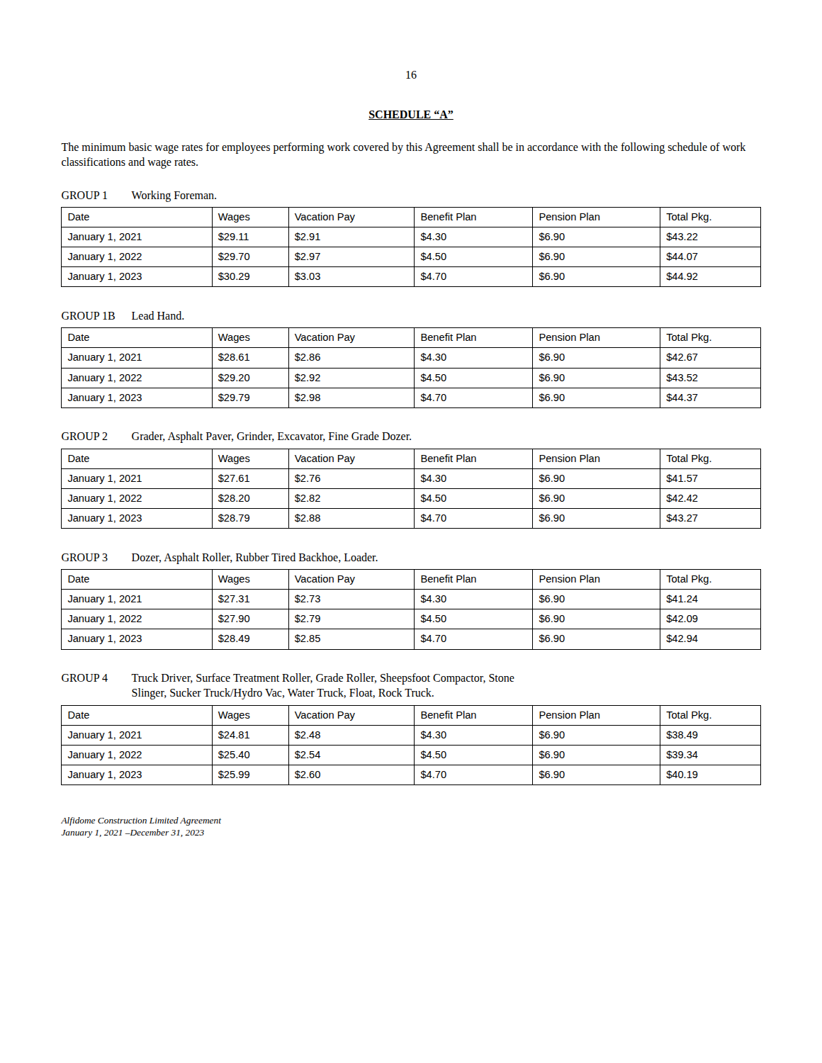16
SCHEDULE “A”
The minimum basic wage rates for employees performing work covered by this Agreement shall be in accordance with the following schedule of work classifications and wage rates.
GROUP 1 Working Foreman.
| Date | Wages | Vacation Pay | Benefit Plan | Pension Plan | Total Pkg. |
| --- | --- | --- | --- | --- | --- |
| January 1, 2021 | $29.11 | $2.91 | $4.30 | $6.90 | $43.22 |
| January 1, 2022 | $29.70 | $2.97 | $4.50 | $6.90 | $44.07 |
| January 1, 2023 | $30.29 | $3.03 | $4.70 | $6.90 | $44.92 |
GROUP 1BLead Hand.
| Date | Wages | Vacation Pay | Benefit Plan | Pension Plan | Total Pkg. |
| --- | --- | --- | --- | --- | --- |
| January 1, 2021 | $28.61 | $2.86 | $4.30 | $6.90 | $42.67 |
| January 1, 2022 | $29.20 | $2.92 | $4.50 | $6.90 | $43.52 |
| January 1, 2023 | $29.79 | $2.98 | $4.70 | $6.90 | $44.37 |
GROUP 2 Grader, Asphalt Paver, Grinder, Excavator, Fine Grade Dozer.
| Date | Wages | Vacation Pay | Benefit Plan | Pension Plan | Total Pkg. |
| --- | --- | --- | --- | --- | --- |
| January 1, 2021 | $27.61 | $2.76 | $4.30 | $6.90 | $41.57 |
| January 1, 2022 | $28.20 | $2.82 | $4.50 | $6.90 | $42.42 |
| January 1, 2023 | $28.79 | $2.88 | $4.70 | $6.90 | $43.27 |
GROUP 3 Dozer, Asphalt Roller, Rubber Tired Backhoe, Loader.
| Date | Wages | Vacation Pay | Benefit Plan | Pension Plan | Total Pkg. |
| --- | --- | --- | --- | --- | --- |
| January 1, 2021 | $27.31 | $2.73 | $4.30 | $6.90 | $41.24 |
| January 1, 2022 | $27.90 | $2.79 | $4.50 | $6.90 | $42.09 |
| January 1, 2023 | $28.49 | $2.85 | $4.70 | $6.90 | $42.94 |
GROUP 4 Truck Driver, Surface Treatment Roller, Grade Roller, Sheepsfoot Compactor, Stone
Slinger, Sucker Truck/Hydro Vac, Water Truck, Float, Rock Truck.
| Date | Wages | Vacation Pay | Benefit Plan | Pension Plan | Total Pkg. |
| --- | --- | --- | --- | --- | --- |
| January 1, 2021 | $24.81 | $2.48 | $4.30 | $6.90 | $38.49 |
| January 1, 2022 | $25.40 | $2.54 | $4.50 | $6.90 | $39.34 |
| January 1, 2023 | $25.99 | $2.60 | $4.70 | $6.90 | $40.19 |
Alfidome Construction Limited Agreement
January 1, 2021 –December 31, 2023